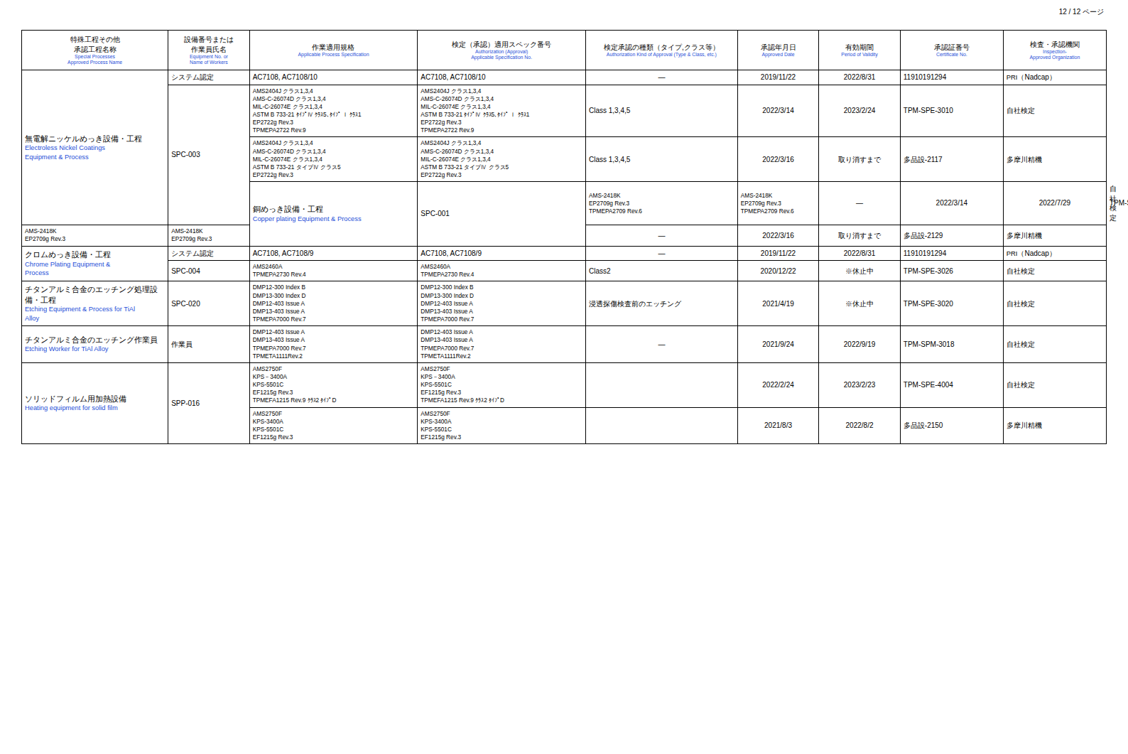12 / 12 ページ
| 特殊工程その他 承認工程名称 Special Processes Approved Process Name | 設備番号または 作業員氏名 Equipment No. or Name of Workers | 作業適用規格 Applicable Process Specification | 検定（承認）適用スペック番号 Authorization (Approval) Applicable Specification No. | 検定承認の種類（タイプ,クラス等） Authorization Kind of Approval (Type & Class, etc.) | 承認年月日 Approved Date | 有効期間 Period of Validity | 承認証番号 Certificate No. | 検査・承認機関 Inspection- Approved Organization |
| --- | --- | --- | --- | --- | --- | --- | --- | --- |
| 無電解ニッケルめっき設備・工程 Electroless Nickel Coatings Equipment & Process | システム認定 | AC7108, AC7108/10 | AC7108, AC7108/10 | ― | 2019/11/22 | 2022/8/31 | 11910191294 | PRI （Nadcap） |
| SPC-003 | AMS2404J クラス1,3,4 AMS-C-26074D クラス1,3,4 MIL-C-26074E クラス1,3,4 ASTM B 733-21 ﾀｲﾌﾟⅣ ｸﾗｽ5、ﾀｲﾌﾟ Ⅰ ｸﾗｽ1 EP2722g Rev.3 TPMEPA2722 Rev.9 | AMS2404J クラス1,3,4 AMS-C-26074D クラス1,3,4 MIL-C-26074E クラス1,3,4 ASTM B 733-21 ﾀｲﾌﾟⅣ ｸﾗｽ5、ﾀｲﾌﾟ Ⅰ ｸﾗｽ1 EP2722g Rev.3 TPMEPA2722 Rev.9 | Class 1,3,4,5 | 2022/3/14 | 2023/2/24 | TPM-SPE-3010 | 自社検定 |
| AMS2404J クラス1,3,4 AMS-C-26074D クラス1,3,4 MIL-C-26074E クラス1,3,4 ASTM B 733-21 タイプⅣ クラス5 EP2722g Rev.3 | AMS2404J クラス1,3,4 AMS-C-26074D クラス1,3,4 MIL-C-26074E クラス1,3,4 ASTM B 733-21 タイプⅣ クラス5 EP2722g Rev.3 | Class 1,3,4,5 | 2022/3/16 | 取り消すまで | 多品設-2117 | 多摩川精機 |
| 銅めっき設備・工程 Copper plating Equipment & Process | SPC-001 | AMS-2418K EP2709g Rev.3 TPMEPA2709 Rev.6 | AMS-2418K EP2709g Rev.3 TPMEPA2709 Rev.6 | ― | 2022/3/14 | 2022/7/29 | TPM-SPE-3014 | 自社検定 |
| AMS-2418K EP2709g Rev.3 | AMS-2418K EP2709g Rev.3 | ― | 2022/3/16 | 取り消すまで | 多品設-2129 | 多摩川精機 |
| クロムめっき設備・工程 Chrome Plating Equipment & Process | システム認定 | AC7108, AC7108/9 | AC7108, AC7108/9 | ― | 2019/11/22 | 2022/8/31 | 11910191294 | PRI （Nadcap） |
| SPC-004 | AMS2460A TPMEPA2730 Rev.4 | AMS2460A TPMEPA2730 Rev.4 | Class2 | 2020/12/22 | ※休止中 | TPM-SPE-3026 | 自社検定 |
| チタンアルミ合金のエッチング処理設備・工程 Etching Equipment & Process for TiAl Alloy | SPC-020 | DMP12-300 Index B DMP13-300 Index D DMP12-403 Issue A DMP13-403 Issue A TPMEPA7000 Rev.7 | DMP12-300 Index B DMP13-300 Index D DMP12-403 Issue A DMP13-403 Issue A TPMEPA7000 Rev.7 | 浸透探傷検査前のエッチング | 2021/4/19 | ※休止中 | TPM-SPE-3020 | 自社検定 |
| チタンアルミ合金のエッチング作業員 Etching Worker for TiAl Alloy | 作業員 | DMP12-403 Issue A DMP13-403 Issue A TPMEPA7000 Rev.7 TPMETA1111Rev.2 | DMP12-403 Issue A DMP13-403 Issue A TPMEPA7000 Rev.7 TPMETA1111Rev.2 | ― | 2021/9/24 | 2022/9/19 | TPM-SPM-3018 | 自社検定 |
| ソリッドフィルム用加熱設備 Heating equipment for solid film | SPP-016 | AMS2750F KPS－3400A KPS-5501C EF1215g Rev.3 TPMEFA1215 Rev.9 ｸﾗｽ2 ﾀｲﾌﾟD | AMS2750F KPS－3400A KPS-5501C EF1215g Rev.3 TPMEFA1215 Rev.9 ｸﾗｽ2 ﾀｲﾌﾟD | | 2022/2/24 | 2023/2/23 | TPM-SPE-4004 | 自社検定 |
| AMS2750F KPS-3400A KPS-5501C EF1215g Rev.3 | AMS2750F KPS-3400A KPS-5501C EF1215g Rev.3 | | 2021/8/3 | 2022/8/2 | 多品設-2150 | 多摩川精機 |